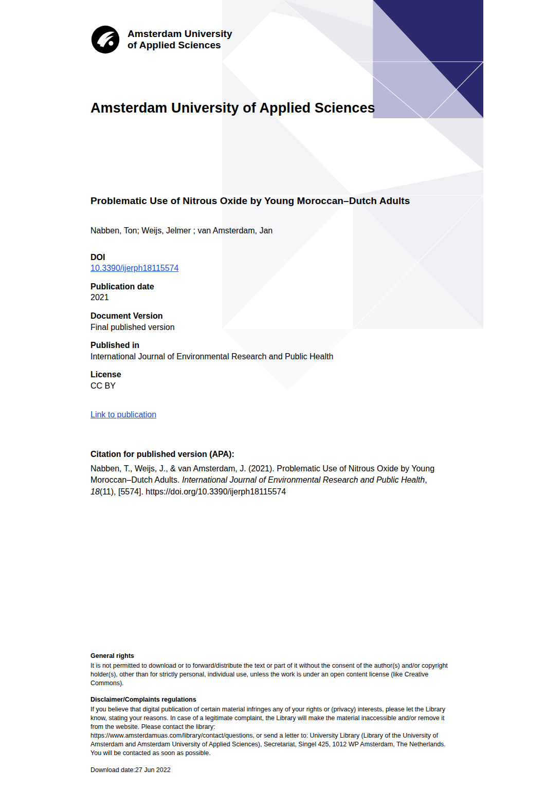Amsterdam University
of Applied Sciences
Amsterdam University of Applied Sciences
Problematic Use of Nitrous Oxide by Young Moroccan–Dutch Adults
Nabben, Ton; Weijs, Jelmer ; van Amsterdam, Jan
DOI
10.3390/ijerph18115574
Publication date
2021
Document Version
Final published version
Published in
International Journal of Environmental Research and Public Health
License
CC BY
Link to publication
Citation for published version (APA):
Nabben, T., Weijs, J., & van Amsterdam, J. (2021). Problematic Use of Nitrous Oxide by Young Moroccan–Dutch Adults. International Journal of Environmental Research and Public Health, 18(11), [5574]. https://doi.org/10.3390/ijerph18115574
General rights
It is not permitted to download or to forward/distribute the text or part of it without the consent of the author(s) and/or copyright holder(s), other than for strictly personal, individual use, unless the work is under an open content license (like Creative Commons).
Disclaimer/Complaints regulations
If you believe that digital publication of certain material infringes any of your rights or (privacy) interests, please let the Library know, stating your reasons. In case of a legitimate complaint, the Library will make the material inaccessible and/or remove it from the website. Please contact the library:
https://www.amsterdamuas.com/library/contact/questions, or send a letter to: University Library (Library of the University of Amsterdam and Amsterdam University of Applied Sciences), Secretariat, Singel 425, 1012 WP Amsterdam, The Netherlands. You will be contacted as soon as possible.
Download date:27 Jun 2022